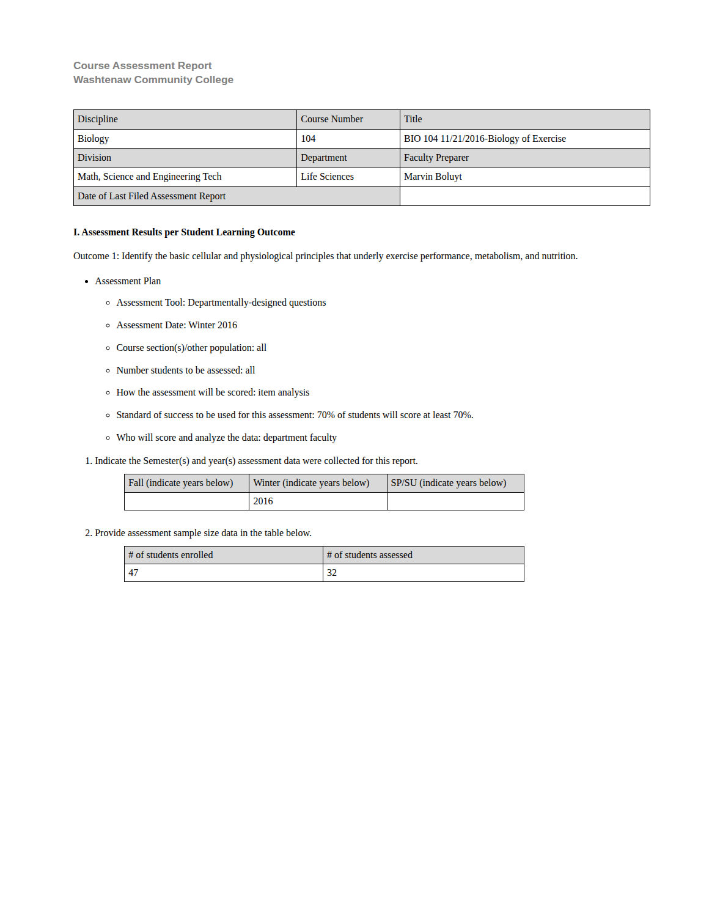Course Assessment Report
Washtenaw Community College
| Discipline | Course Number | Title |
| Biology | 104 | BIO 104 11/21/2016-Biology of Exercise |
| Division | Department | Faculty Preparer |
| Math, Science and Engineering Tech | Life Sciences | Marvin Boluyt |
| Date of Last Filed Assessment Report | |
I. Assessment Results per Student Learning Outcome
Outcome 1: Identify the basic cellular and physiological principles that underly exercise performance, metabolism, and nutrition.
Assessment Plan
Assessment Tool: Departmentally-designed questions
Assessment Date: Winter 2016
Course section(s)/other population: all
Number students to be assessed: all
How the assessment will be scored: item analysis
Standard of success to be used for this assessment: 70% of students will score at least 70%.
Who will score and analyze the data: department faculty
Indicate the Semester(s) and year(s) assessment data were collected for this report.
| Fall (indicate years below) | Winter (indicate years below) | SP/SU (indicate years below) |
| | 2016 | |
Provide assessment sample size data in the table below.
| # of students enrolled | # of students assessed |
| 47 | 32 |